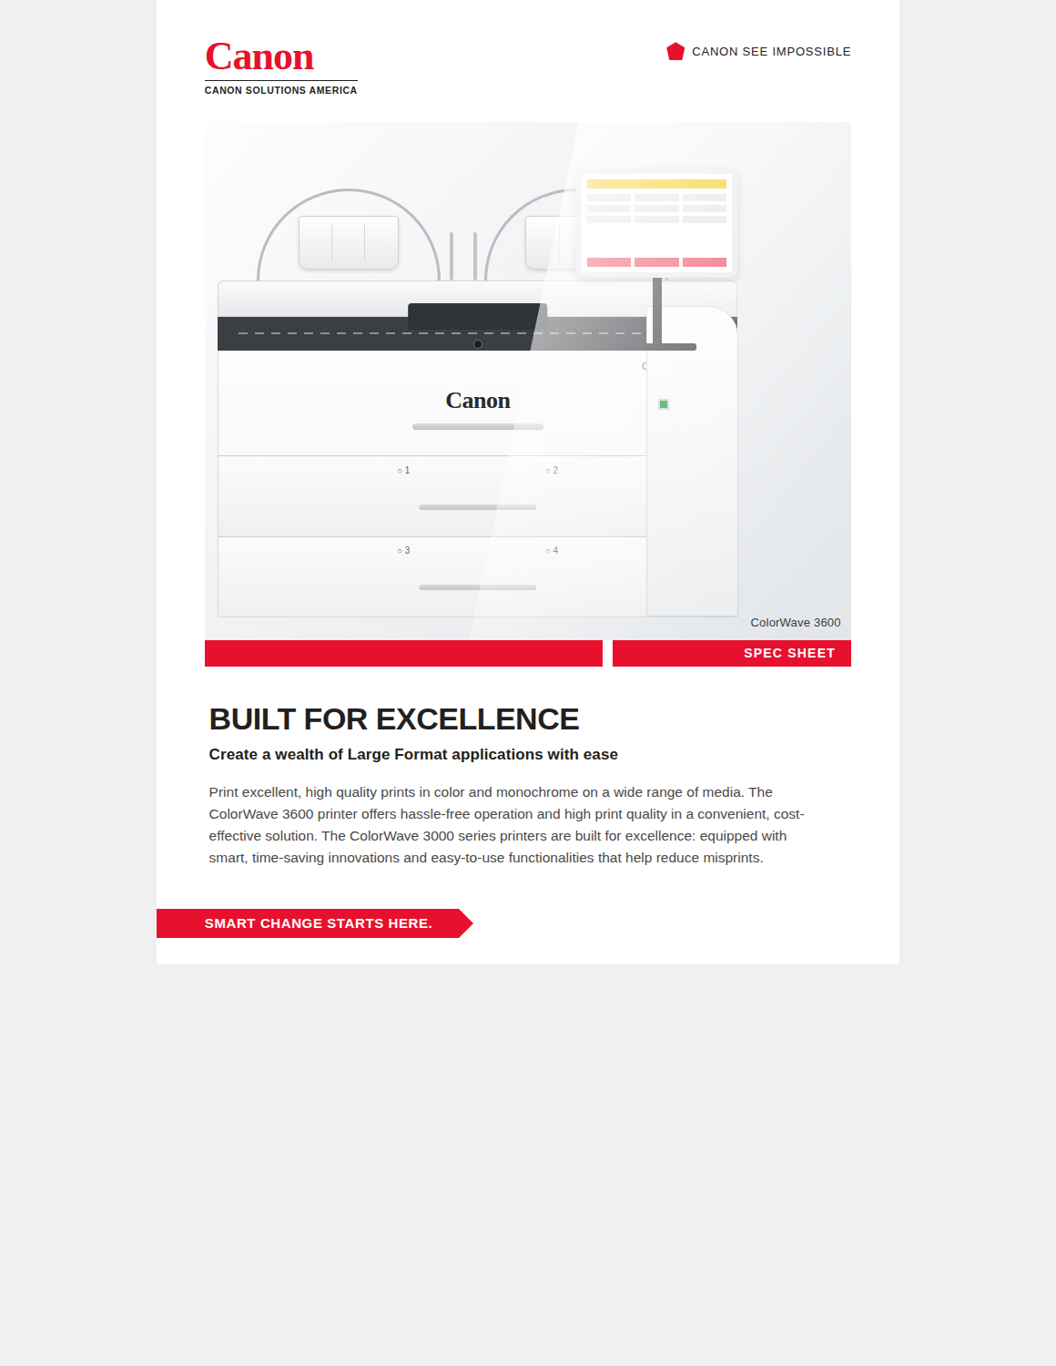Canon Canon Solutions America
Canon See Impossible
ColorWave 3600
Canon
12
34
ColorWave 3600
Spec Sheet
Built for Excellence
Create a wealth of Large Format applications with ease
Print excellent, high quality prints in color and monochrome on a wide range of media. The ColorWave 3600 printer offers hassle-free operation and high print quality in a convenient, cost-effective solution. The ColorWave 3000 series printers are built for excellence: equipped with smart, time-saving innovations and easy-to-use functionalities that help reduce misprints.
Smart change starts here.